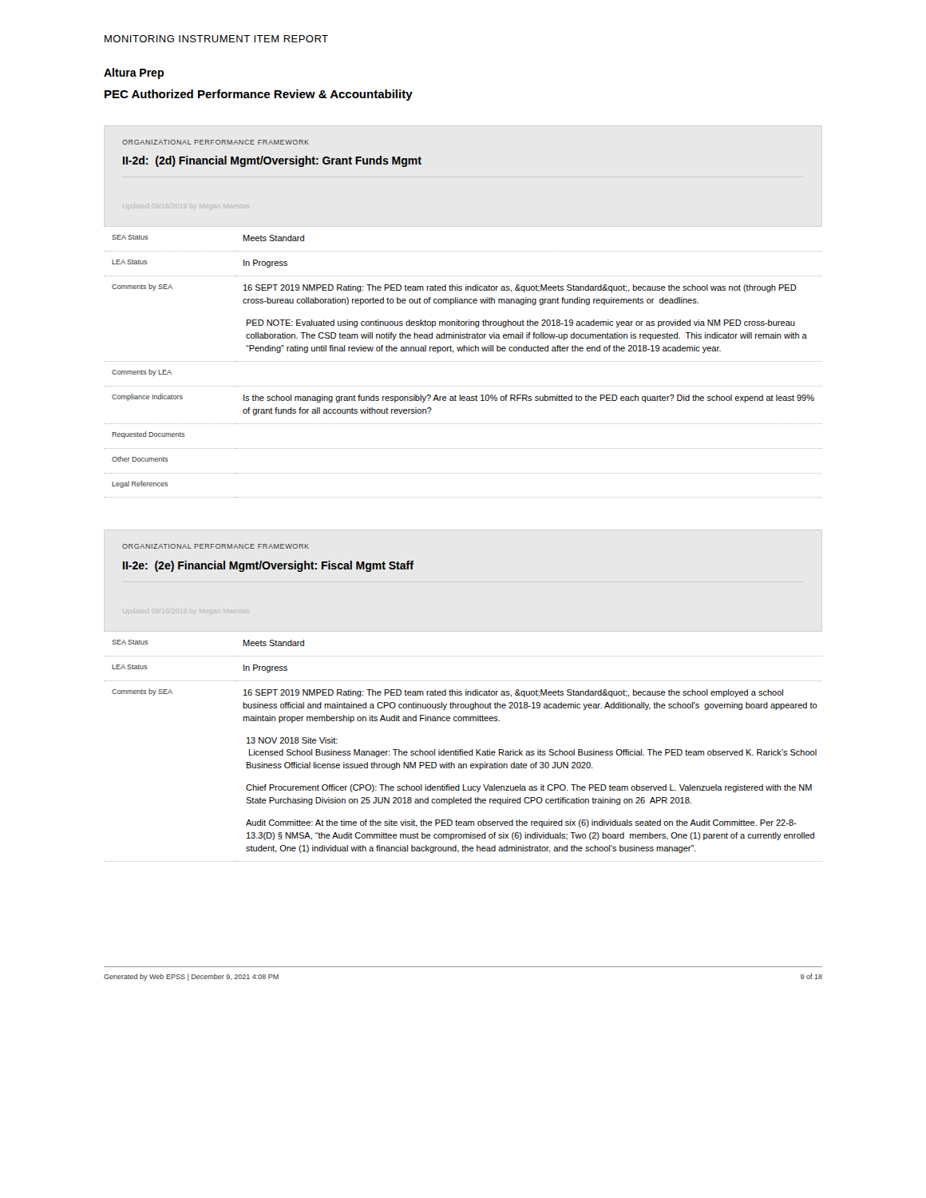MONITORING INSTRUMENT ITEM REPORT
Altura Prep
PEC Authorized Performance Review & Accountability
ORGANIZATIONAL PERFORMANCE FRAMEWORK
II-2d: (2d) Financial Mgmt/Oversight: Grant Funds Mgmt
Updated 09/16/2019 by Megan Maestas
| SEA Status | Meets Standard |
| LEA Status | In Progress |
| Comments by SEA | 16 SEPT 2019 NMPED Rating: The PED team rated this indicator as, &quot;Meets Standard&quot;, because the school was not (through PED cross-bureau collaboration) reported to be out of compliance with managing grant funding requirements or deadlines. PED NOTE: Evaluated using continuous desktop monitoring throughout the 2018-19 academic year or as provided via NM PED cross-bureau collaboration. The CSD team will notify the head administrator via email if follow-up documentation is requested. This indicator will remain with a “Pending” rating until final review of the annual report, which will be conducted after the end of the 2018-19 academic year. |
| Comments by LEA | |
| Compliance Indicators | Is the school managing grant funds responsibly? Are at least 10% of RFRs submitted to the PED each quarter? Did the school expend at least 99% of grant funds for all accounts without reversion? |
| Requested Documents | |
| Other Documents | |
| Legal References | |
ORGANIZATIONAL PERFORMANCE FRAMEWORK
II-2e: (2e) Financial Mgmt/Oversight: Fiscal Mgmt Staff
Updated 09/16/2019 by Megan Maestas
| SEA Status | Meets Standard |
| LEA Status | In Progress |
| Comments by SEA | 16 SEPT 2019 NMPED Rating: The PED team rated this indicator as, &quot;Meets Standard&quot;, because the school employed a school business official and maintained a CPO continuously throughout the 2018-19 academic year. Additionally, the school's governing board appeared to maintain proper membership on its Audit and Finance committees. 13 NOV 2018 Site Visit: Licensed School Business Manager: The school identified Katie Rarick as its School Business Official. The PED team observed K. Rarick’s School Business Official license issued through NM PED with an expiration date of 30 JUN 2020. Chief Procurement Officer (CPO): The school identified Lucy Valenzuela as it CPO. The PED team observed L. Valenzuela registered with the NM State Purchasing Division on 25 JUN 2018 and completed the required CPO certification training on 26 APR 2018. Audit Committee: At the time of the site visit, the PED team observed the required six (6) individuals seated on the Audit Committee. Per 22-8-13.3(D) § NMSA, “the Audit Committee must be compromised of six (6) individuals; Two (2) board members, One (1) parent of a currently enrolled student, One (1) individual with a financial background, the head administrator, and the school’s business manager”. |
Generated by Web EPSS | December 9, 2021 4:08 PM 9 of 18